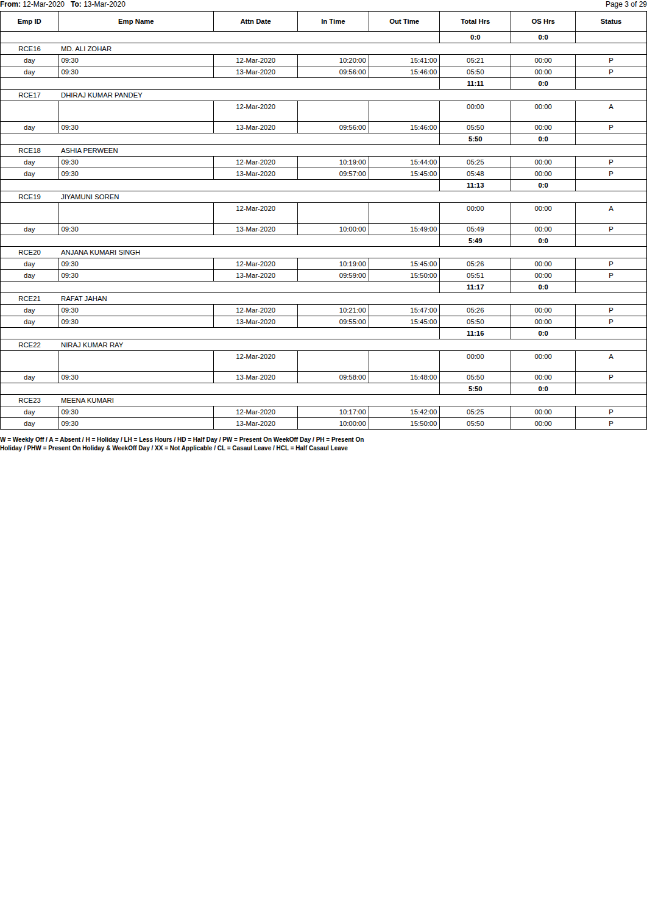From: 12-Mar-2020 To: 13-Mar-2020
Page 3 of 29
| Emp ID | Emp Name | Attn Date | In Time | Out Time | Total Hrs | OS Hrs | Status |
| --- | --- | --- | --- | --- | --- | --- | --- |
| | | | | | 0:0 | 0:0 | |
| RCE16 | MD. ALI ZOHAR | | | | | | |
| day | 09:30 | 12-Mar-2020 | 10:20:00 | 15:41:00 | 05:21 | 00:00 | P |
| day | 09:30 | 13-Mar-2020 | 09:56:00 | 15:46:00 | 05:50 | 00:00 | P |
| | | | | | 11:11 | 0:0 | |
| RCE17 | DHIRAJ KUMAR PANDEY | | | | | | |
| | | 12-Mar-2020 | | | 00:00 | 00:00 | A |
| day | 09:30 | 13-Mar-2020 | 09:56:00 | 15:46:00 | 05:50 | 00:00 | P |
| | | | | | 5:50 | 0:0 | |
| RCE18 | ASHIA PERWEEN | | | | | | |
| day | 09:30 | 12-Mar-2020 | 10:19:00 | 15:44:00 | 05:25 | 00:00 | P |
| day | 09:30 | 13-Mar-2020 | 09:57:00 | 15:45:00 | 05:48 | 00:00 | P |
| | | | | | 11:13 | 0:0 | |
| RCE19 | JIYAMUNI SOREN | | | | | | |
| | | 12-Mar-2020 | | | 00:00 | 00:00 | A |
| day | 09:30 | 13-Mar-2020 | 10:00:00 | 15:49:00 | 05:49 | 00:00 | P |
| | | | | | 5:49 | 0:0 | |
| RCE20 | ANJANA KUMARI SINGH | | | | | | |
| day | 09:30 | 12-Mar-2020 | 10:19:00 | 15:45:00 | 05:26 | 00:00 | P |
| day | 09:30 | 13-Mar-2020 | 09:59:00 | 15:50:00 | 05:51 | 00:00 | P |
| | | | | | 11:17 | 0:0 | |
| RCE21 | RAFAT JAHAN | | | | | | |
| day | 09:30 | 12-Mar-2020 | 10:21:00 | 15:47:00 | 05:26 | 00:00 | P |
| day | 09:30 | 13-Mar-2020 | 09:55:00 | 15:45:00 | 05:50 | 00:00 | P |
| | | | | | 11:16 | 0:0 | |
| RCE22 | NIRAJ KUMAR RAY | | | | | | |
| | | 12-Mar-2020 | | | 00:00 | 00:00 | A |
| day | 09:30 | 13-Mar-2020 | 09:58:00 | 15:48:00 | 05:50 | 00:00 | P |
| | | | | | 5:50 | 0:0 | |
| RCE23 | MEENA KUMARI | | | | | | |
| day | 09:30 | 12-Mar-2020 | 10:17:00 | 15:42:00 | 05:25 | 00:00 | P |
| day | 09:30 | 13-Mar-2020 | 10:00:00 | 15:50:00 | 05:50 | 00:00 | P |
W = Weekly Off / A = Absent / H = Holiday / LH = Less Hours / HD = Half Day / PW = Present On WeekOff Day / PH = Present On
Holiday / PHW = Present On Holiday & WeekOff Day / XX = Not Applicable / CL = Casaul Leave / HCL = Half Casaul Leave